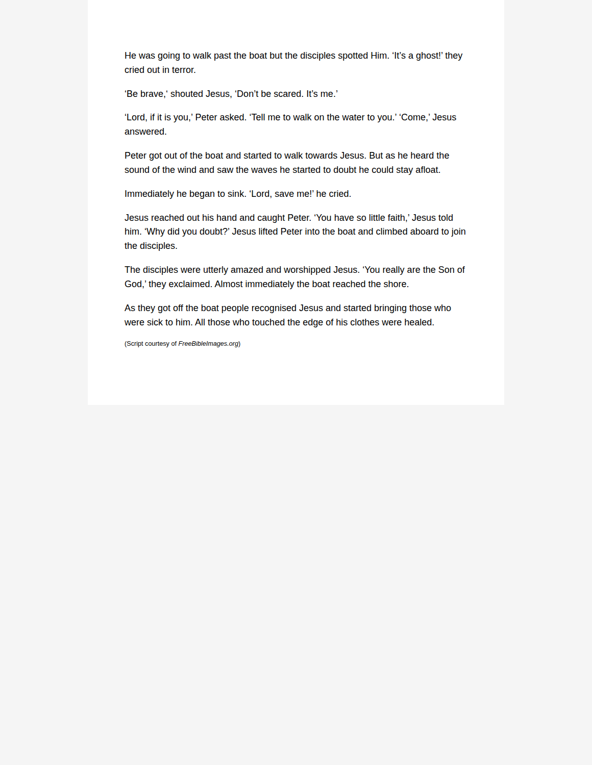He was going to walk past the boat but the disciples spotted Him. ‘It’s a ghost!’ they cried out in terror.
‘Be brave,‘ shouted Jesus, ‘Don’t be scared. It’s me.’
‘Lord, if it is you,’ Peter asked. ‘Tell me to walk on the water to you.’ ‘Come,’ Jesus answered.
Peter got out of the boat and started to walk towards Jesus. But as he heard the sound of the wind and saw the waves he started to doubt he could stay afloat.
Immediately he began to sink. ‘Lord, save me!’ he cried.
Jesus reached out his hand and caught Peter. ‘You have so little faith,’ Jesus told him. ‘Why did you doubt?’ Jesus lifted Peter into the boat and climbed aboard to join the disciples.
The disciples were utterly amazed and worshipped Jesus. ‘You really are the Son of God,’ they exclaimed. Almost immediately the boat reached the shore.
As they got off the boat people recognised Jesus and started bringing those who were sick to him. All those who touched the edge of his clothes were healed.
(Script courtesy of FreeBibleImages.org)